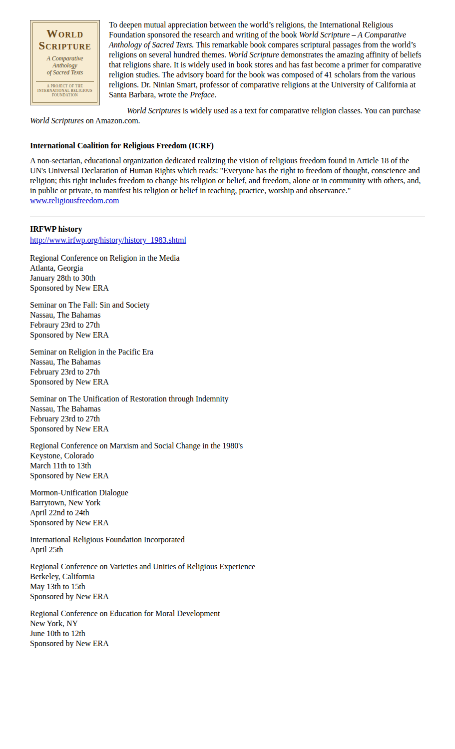World
Scripture
A Comparative
Anthology
of Sacred Texts
A PROJECT OF THE
INTERNATIONAL RELIGIOUS FOUNDATION
To deepen mutual appreciation between the world’s religions, the International Religious Foundation sponsored the research and writing of the book World Scripture – A Comparative Anthology of Sacred Texts. This remarkable book compares scriptural passages from the world’s religions on several hundred themes. World Scripture demonstrates the amazing affinity of beliefs that religions share. It is widely used in book stores and has fast become a primer for comparative religion studies. The advisory board for the book was composed of 41 scholars from the various religions. Dr. Ninian Smart, professor of comparative religions at the University of California at Santa Barbara, wrote the Preface.
World Scriptures is widely used as a text for comparative religion classes. You can purchase World Scriptures on Amazon.com.
International Coalition for Religious Freedom (ICRF)
A non-sectarian, educational organization dedicated realizing the vision of religious freedom found in Article 18 of the UN's Universal Declaration of Human Rights which reads: "Everyone has the right to freedom of thought, conscience and religion; this right includes freedom to change his religion or belief, and freedom, alone or in community with others, and, in public or private, to manifest his religion or belief in teaching, practice, worship and observance." www.religiousfreedom.com
IRFWP history
http://www.irfwp.org/history/history_1983.shtml
Regional Conference on Religion in the Media
Atlanta, Georgia
January 28th to 30th
Sponsored by New ERA
Seminar on The Fall: Sin and Society
Nassau, The Bahamas
Febraury 23rd to 27th
Sponsored by New ERA
Seminar on Religion in the Pacific Era
Nassau, The Bahamas
February 23rd to 27th
Sponsored by New ERA
Seminar on The Unification of Restoration through Indemnity
Nassau, The Bahamas
February 23rd to 27th
Sponsored by New ERA
Regional Conference on Marxism and Social Change in the 1980's
Keystone, Colorado
March 11th to 13th
Sponsored by New ERA
Mormon-Unification Dialogue
Barrytown, New York
April 22nd to 24th
Sponsored by New ERA
International Religious Foundation Incorporated
April 25th
Regional Conference on Varieties and Unities of Religious Experience
Berkeley, California
May 13th to 15th
Sponsored by New ERA
Regional Conference on Education for Moral Development
New York, NY
June 10th to 12th
Sponsored by New ERA